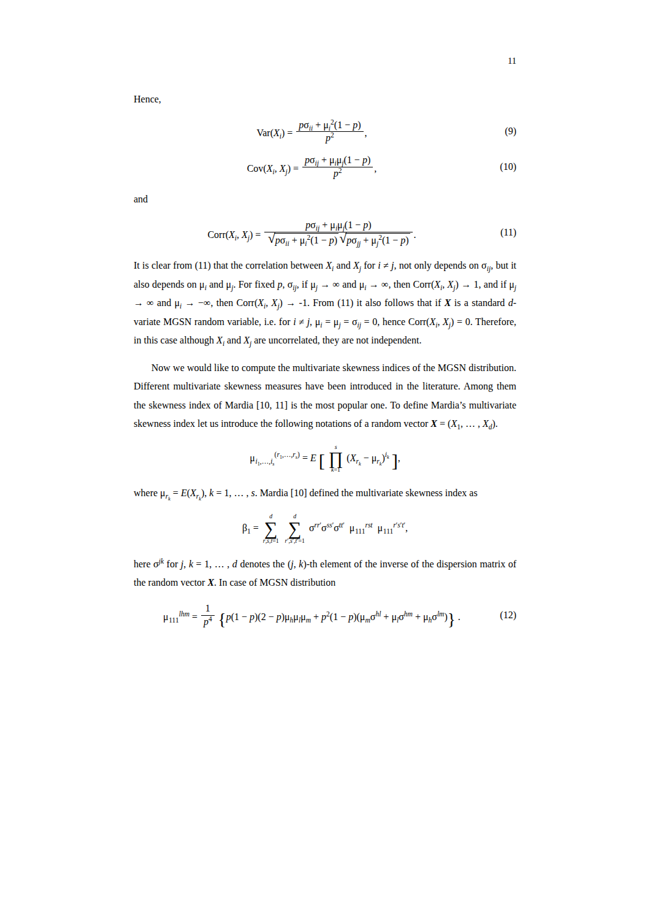11
Hence,
Var(Xi) = pσii + μi2(1 − p) p2 ,
(9)
Cov(Xi, Xj) = pσij + μiμj(1 − p) p2 ,
(10)
and
Corr(Xi, Xj) = pσij + μiμj(1 − p) pσii + μi2(1 − p) pσjj + μj2(1 − p) .
(11)
It is clear from (11) that the correlation between Xi and Xj for i ≠ j, not only depends on σij, but it also depends on μi and μj. For fixed p, σij, if μj → ∞ and μi → ∞, then Corr(Xi, Xj) → 1, and if μj → ∞ and μi → −∞, then Corr(Xi, Xj) → -1. From (11) it also follows that if X is a standard d-variate MGSN random variable, i.e. for i ≠ j, μi = μj = σij = 0, hence Corr(Xi, Xj) = 0. Therefore, in this case although Xi and Xj are uncorrelated, they are not independent.
Now we would like to compute the multivariate skewness indices of the MGSN distribution. Different multivariate skewness measures have been introduced in the literature. Among them the skewness index of Mardia [10, 11] is the most popular one. To define Mardia’s multivariate skewness index let us introduce the following notations of a random vector X = (X1, … , Xd).
μi1,…,is(r1,…,rs) = E [ s ∏ k=1 (Xrk − μrk)ik ],
where μrk = E(Xrk), k = 1, … , s. Mardia [10] defined the multivariate skewness index as
β1 = d ∑ r,s,t=1 d ∑ r′,s′,t′=1 σrr′σss′σtt′ μ111rst μ111r′s′t′,
here σjk for j, k = 1, … , d denotes the (j, k)-th element of the inverse of the dispersion matrix of the random vector X. In case of MGSN distribution
μ111lhm = 1 p4 {p(1 − p)(2 − p)μhμlμm + p2(1 − p)(μmσhl + μlσhm + μhσlm)} .
(12)